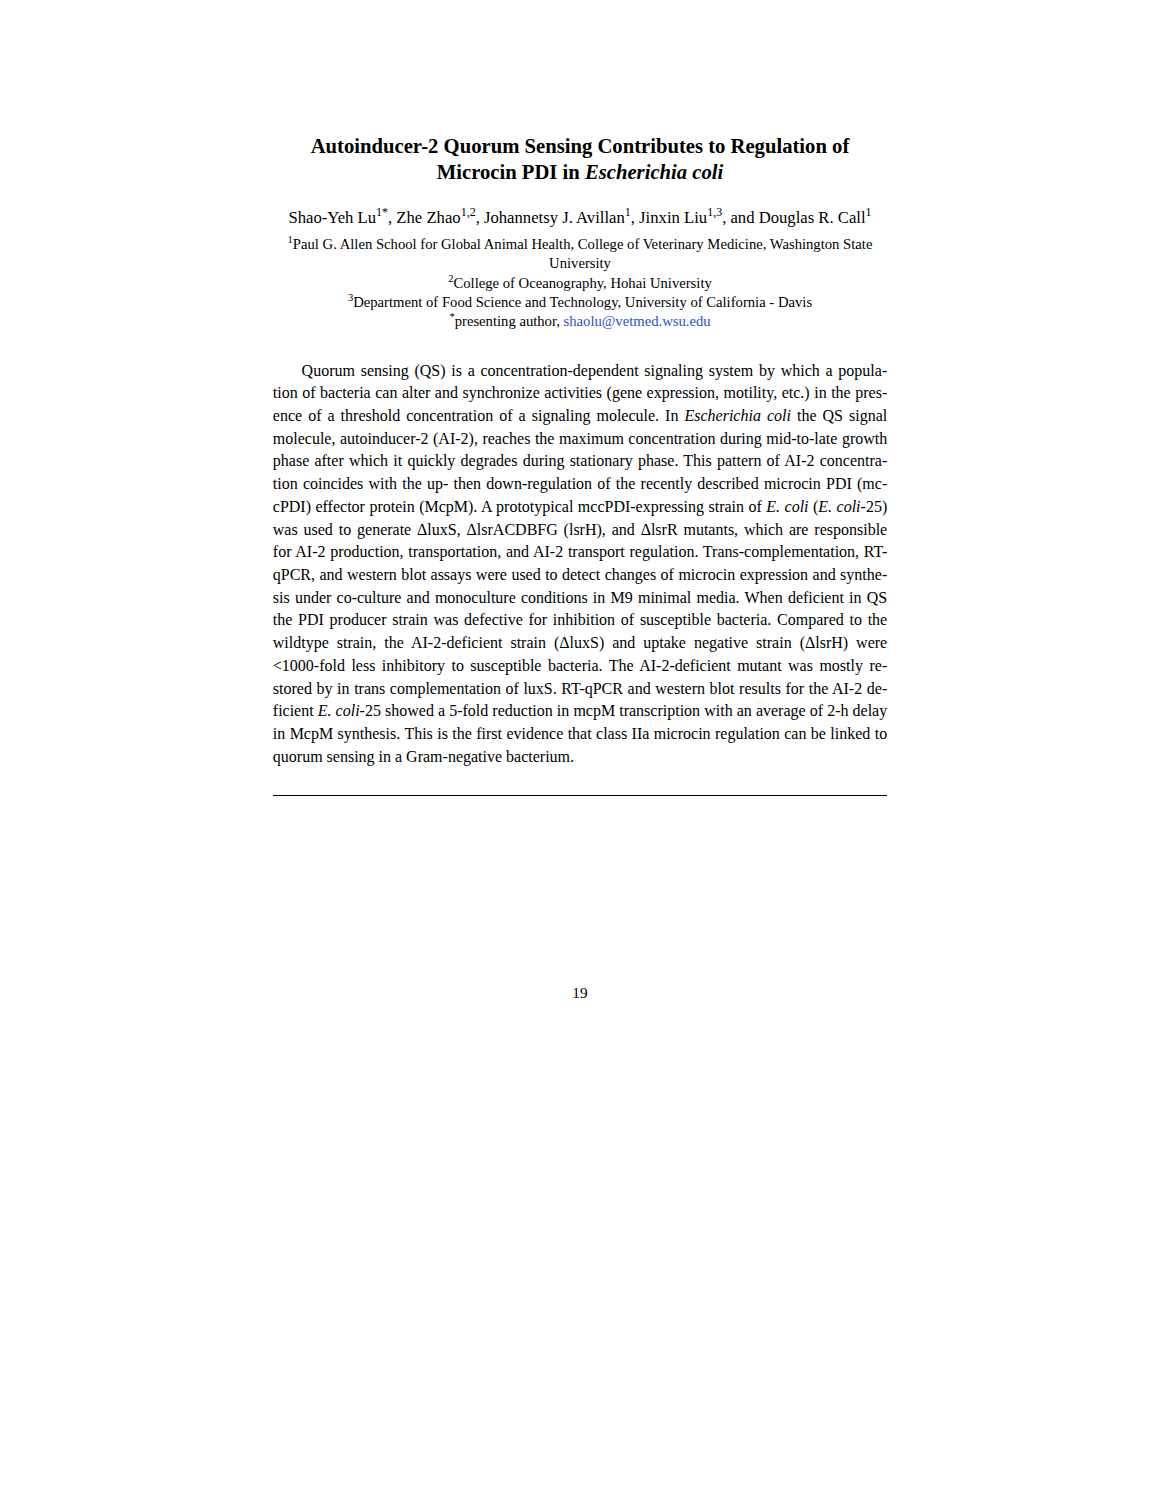Autoinducer-2 Quorum Sensing Contributes to Regulation of
Microcin PDI in Escherichia coli
Shao-Yeh Lu1*, Zhe Zhao1,2, Johannetsy J. Avillan1, Jinxin Liu1,3, and Douglas R. Call1
1Paul G. Allen School for Global Animal Health, College of Veterinary Medicine, Washington State University
2College of Oceanography, Hohai University
3Department of Food Science and Technology, University of California - Davis
*presenting author, shaolu@vetmed.wsu.edu
Quorum sensing (QS) is a concentration-dependent signaling system by which a population of bacteria can alter and synchronize activities (gene expression, motility, etc.) in the presence of a threshold concentration of a signaling molecule. In Escherichia coli the QS signal molecule, autoinducer-2 (AI-2), reaches the maximum concentration during mid-to-late growth phase after which it quickly degrades during stationary phase. This pattern of AI-2 concentration coincides with the up- then down-regulation of the recently described microcin PDI (mccPDI) effector protein (McpM). A prototypical mccPDI-expressing strain of E. coli (E. coli-25) was used to generate ΔluxS, ΔlsrACDBFG (lsrH), and ΔlsrR mutants, which are responsible for AI-2 production, transportation, and AI-2 transport regulation. Trans-complementation, RT-qPCR, and western blot assays were used to detect changes of microcin expression and synthesis under co-culture and monoculture conditions in M9 minimal media. When deficient in QS the PDI producer strain was defective for inhibition of susceptible bacteria. Compared to the wildtype strain, the AI-2-deficient strain (ΔluxS) and uptake negative strain (ΔlsrH) were <1000-fold less inhibitory to susceptible bacteria. The AI-2-deficient mutant was mostly restored by in trans complementation of luxS. RT-qPCR and western blot results for the AI-2 deficient E. coli-25 showed a 5-fold reduction in mcpM transcription with an average of 2-h delay in McpM synthesis. This is the first evidence that class IIa microcin regulation can be linked to quorum sensing in a Gram-negative bacterium.
19